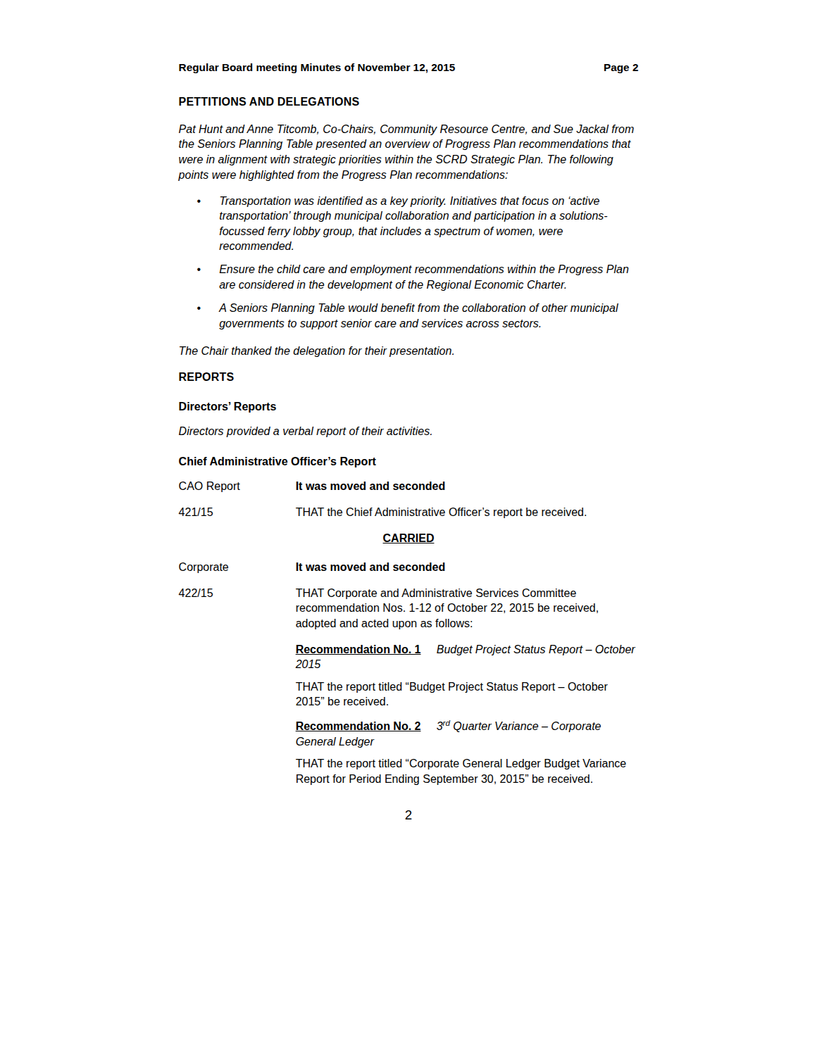Regular Board meeting Minutes of November 12, 2015
Page 2
PETTITIONS AND DELEGATIONS
Pat Hunt and Anne Titcomb, Co-Chairs, Community Resource Centre, and Sue Jackal from the Seniors Planning Table presented an overview of Progress Plan recommendations that were in alignment with strategic priorities within the SCRD Strategic Plan. The following points were highlighted from the Progress Plan recommendations:
Transportation was identified as a key priority. Initiatives that focus on ‘active transportation’ through municipal collaboration and participation in a solutions-focussed ferry lobby group, that includes a spectrum of women, were recommended.
Ensure the child care and employment recommendations within the Progress Plan are considered in the development of the Regional Economic Charter.
A Seniors Planning Table would benefit from the collaboration of other municipal governments to support senior care and services across sectors.
The Chair thanked the delegation for their presentation.
REPORTS
Directors’ Reports
Directors provided a verbal report of their activities.
Chief Administrative Officer’s Report
CAO Report
It was moved and seconded
421/15
THAT the Chief Administrative Officer’s report be received.
CARRIED
Corporate
It was moved and seconded
422/15
THAT Corporate and Administrative Services Committee recommendation Nos. 1-12 of October 22, 2015 be received, adopted and acted upon as follows:
Recommendation No. 1 Budget Project Status Report – October 2015
THAT the report titled “Budget Project Status Report – October 2015” be received.
Recommendation No. 2 3rd Quarter Variance – Corporate General Ledger
THAT the report titled “Corporate General Ledger Budget Variance Report for Period Ending September 30, 2015” be received.
2